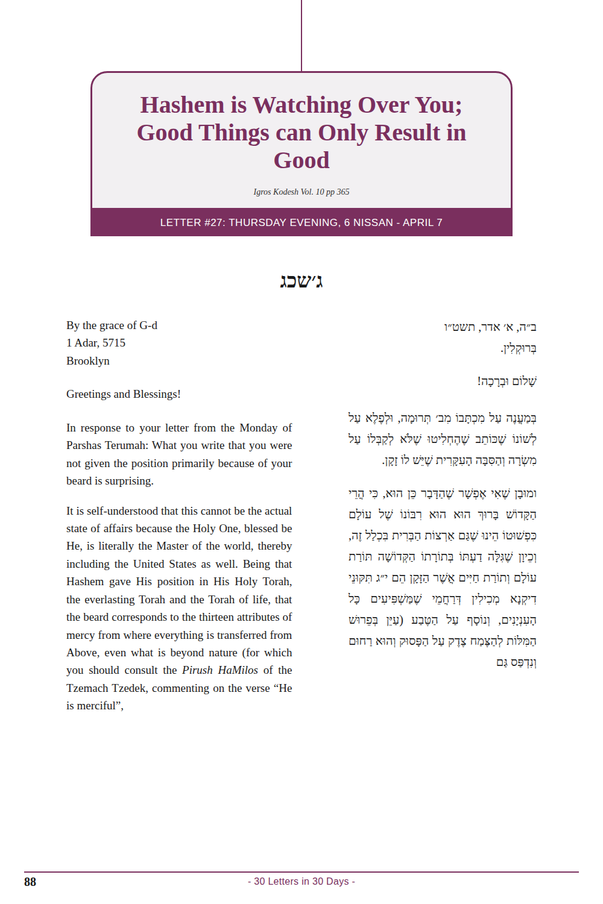Hashem is Watching Over You;
Good Things can Only Result in
Good
Igros Kodesh Vol. 10 pp 365
LETTER #27: THURSDAY EVENING, 6 NISSAN - APRIL 7
ג׳שכג
By the grace of G-d
1 Adar, 5715
Brooklyn
Greetings and Blessings!
In response to your letter from the Monday of Parshas Terumah: What you write that you were not given the position primarily because of your beard is surprising.
It is self-understood that this cannot be the actual state of affairs because the Holy One, blessed be He, is literally the Master of the world, thereby including the United States as well. Being that Hashem gave His position in His Holy Torah, the everlasting Torah and the Torah of life, that the beard corresponds to the thirteen attributes of mercy from where everything is transferred from Above, even what is beyond nature (for which you should consult the Pirush HaMilos of the Tzemach Tzedek, commenting on the verse “He is merciful”,
ב״ה, א׳ אדר, תשט״ו
בְּרוּקְלִין.
שָׁלוֹם וּבְרָכָה!
בְּמַעֲנֶה עַל מִכְתָּבוֹ מִב׳ תְּרוּמָה, וּלְפֶלֶא עַל לְשׁוֹנוֹ שֶׁכּוֹתֵב שֶׁהֶחְלִיטוּ שֶׁלֹּא לְקַבְּלוֹ עַל מִשְׂרָה וְהַסִּבָּה הָעִקָּרִית שֶׁיֵּשׁ לוֹ זָקָן.
ומוּבָן שֶׁאִי אֶפְשָׁר שֶׁהַדָּבָר כֵּן הוּא, כִּי הֲרֵי הַקָּדוֹשׁ בָּרוּךְ הוּא הוּא רִבּוֹנוֹ שֶׁל עוֹלָם כִּפְשׁוּטוֹ הֵינוּ שֶׁגַּם אַרְצוֹת הַבְּרִית בִּכְלַל זֶה, וְכֵיוָן שֶׁגִּלָּה דַעְתּוֹ בְּתוֹרָתוֹ הַקְּדוֹשָׁה תּוֹרַת עוֹלָם וְתוֹרַת חַיִּים אֲשֶׁר הַזָּקָן הֵם י״ג תִּקּוּנֵי דִיקְנָא מְכִילִין דְּרַחֲמֵי שֶׁמַּשְׁפִּיעִים כָּל הָעִנְיָנִים, וְנוֹסָף עַל הַטֶּבַע (עַיֵּן בְּפֵרוּשׁ הַמִּלּוֹת לְהַצֶּמַח צֶדֶק עַל הַפָּסוּק וְהוּא רַחוּם וְנִדְפַּס גַּם
88 - 30 Letters in 30 Days -